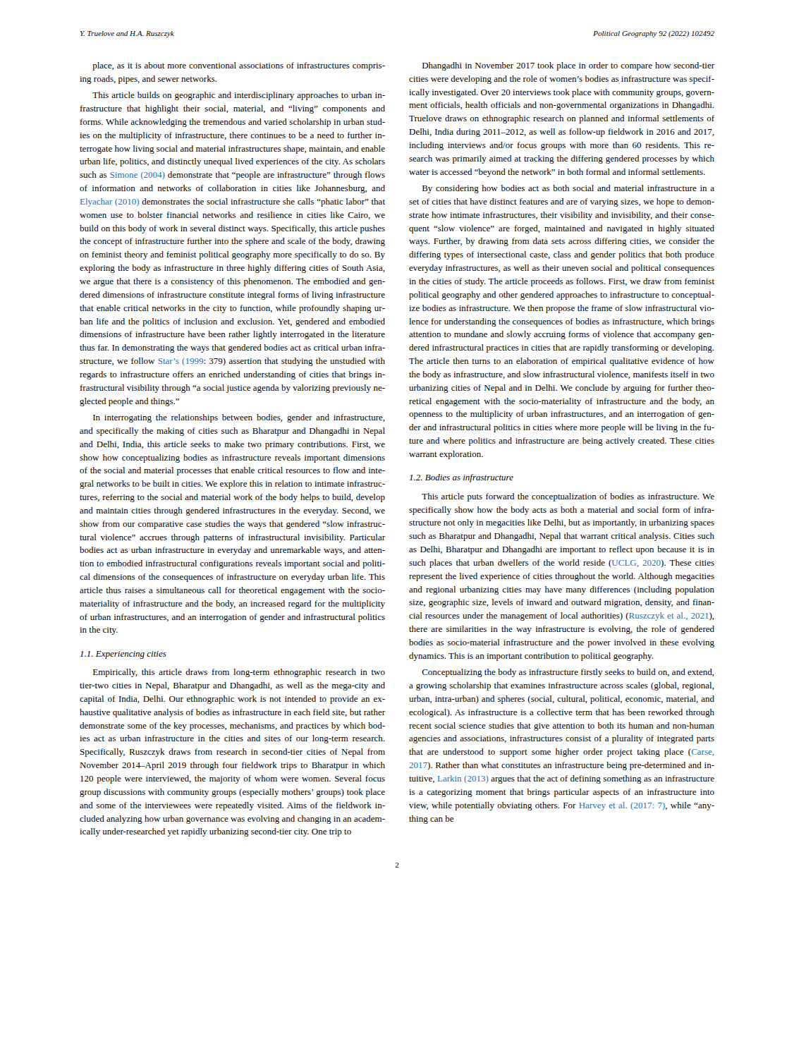Y. Truelove and H.A. Ruszczyk Political Geography 92 (2022) 102492
place, as it is about more conventional associations of infrastructures comprising roads, pipes, and sewer networks.
This article builds on geographic and interdisciplinary approaches to urban infrastructure that highlight their social, material, and “living” components and forms. While acknowledging the tremendous and varied scholarship in urban studies on the multiplicity of infrastructure, there continues to be a need to further interrogate how living social and material infrastructures shape, maintain, and enable urban life, politics, and distinctly unequal lived experiences of the city. As scholars such as Simone (2004) demonstrate that “people are infrastructure” through flows of information and networks of collaboration in cities like Johannesburg, and Elyachar (2010) demonstrates the social infrastructure she calls “phatic labor” that women use to bolster financial networks and resilience in cities like Cairo, we build on this body of work in several distinct ways. Specifically, this article pushes the concept of infrastructure further into the sphere and scale of the body, drawing on feminist theory and feminist political geography more specifically to do so. By exploring the body as infrastructure in three highly differing cities of South Asia, we argue that there is a consistency of this phenomenon. The embodied and gendered dimensions of infrastructure constitute integral forms of living infrastructure that enable critical networks in the city to function, while profoundly shaping urban life and the politics of inclusion and exclusion. Yet, gendered and embodied dimensions of infrastructure have been rather lightly interrogated in the literature thus far. In demonstrating the ways that gendered bodies act as critical urban infrastructure, we follow Star’s (1999: 379) assertion that studying the unstudied with regards to infrastructure offers an enriched understanding of cities that brings infrastructural visibility through “a social justice agenda by valorizing previously neglected people and things.”
In interrogating the relationships between bodies, gender and infrastructure, and specifically the making of cities such as Bharatpur and Dhangadhi in Nepal and Delhi, India, this article seeks to make two primary contributions. First, we show how conceptualizing bodies as infrastructure reveals important dimensions of the social and material processes that enable critical resources to flow and integral networks to be built in cities. We explore this in relation to intimate infrastructures, referring to the social and material work of the body helps to build, develop and maintain cities through gendered infrastructures in the everyday. Second, we show from our comparative case studies the ways that gendered “slow infrastructural violence” accrues through patterns of infrastructural invisibility. Particular bodies act as urban infrastructure in everyday and unremarkable ways, and attention to embodied infrastructural configurations reveals important social and political dimensions of the consequences of infrastructure on everyday urban life. This article thus raises a simultaneous call for theoretical engagement with the socio-materiality of infrastructure and the body, an increased regard for the multiplicity of urban infrastructures, and an interrogation of gender and infrastructural politics in the city.
1.1. Experiencing cities
Empirically, this article draws from long-term ethnographic research in two tier-two cities in Nepal, Bharatpur and Dhangadhi, as well as the mega-city and capital of India, Delhi. Our ethnographic work is not intended to provide an exhaustive qualitative analysis of bodies as infrastructure in each field site, but rather demonstrate some of the key processes, mechanisms, and practices by which bodies act as urban infrastructure in the cities and sites of our long-term research. Specifically, Ruszczyk draws from research in second-tier cities of Nepal from November 2014–April 2019 through four fieldwork trips to Bharatpur in which 120 people were interviewed, the majority of whom were women. Several focus group discussions with community groups (especially mothers’ groups) took place and some of the interviewees were repeatedly visited. Aims of the fieldwork included analyzing how urban governance was evolving and changing in an academically under-researched yet rapidly urbanizing second-tier city. One trip to
Dhangadhi in November 2017 took place in order to compare how second-tier cities were developing and the role of women’s bodies as infrastructure was specifically investigated. Over 20 interviews took place with community groups, government officials, health officials and non-governmental organizations in Dhangadhi. Truelove draws on ethnographic research on planned and informal settlements of Delhi, India during 2011–2012, as well as follow-up fieldwork in 2016 and 2017, including interviews and/or focus groups with more than 60 residents. This research was primarily aimed at tracking the differing gendered processes by which water is accessed “beyond the network” in both formal and informal settlements.
By considering how bodies act as both social and material infrastructure in a set of cities that have distinct features and are of varying sizes, we hope to demonstrate how intimate infrastructures, their visibility and invisibility, and their consequent “slow violence” are forged, maintained and navigated in highly situated ways. Further, by drawing from data sets across differing cities, we consider the differing types of intersectional caste, class and gender politics that both produce everyday infrastructures, as well as their uneven social and political consequences in the cities of study. The article proceeds as follows. First, we draw from feminist political geography and other gendered approaches to infrastructure to conceptualize bodies as infrastructure. We then propose the frame of slow infrastructural violence for understanding the consequences of bodies as infrastructure, which brings attention to mundane and slowly accruing forms of violence that accompany gendered infrastructural practices in cities that are rapidly transforming or developing. The article then turns to an elaboration of empirical qualitative evidence of how the body as infrastructure, and slow infrastructural violence, manifests itself in two urbanizing cities of Nepal and in Delhi. We conclude by arguing for further theoretical engagement with the socio-materiality of infrastructure and the body, an openness to the multiplicity of urban infrastructures, and an interrogation of gender and infrastructural politics in cities where more people will be living in the future and where politics and infrastructure are being actively created. These cities warrant exploration.
1.2. Bodies as infrastructure
This article puts forward the conceptualization of bodies as infrastructure. We specifically show how the body acts as both a material and social form of infrastructure not only in megacities like Delhi, but as importantly, in urbanizing spaces such as Bharatpur and Dhangadhi, Nepal that warrant critical analysis. Cities such as Delhi, Bharatpur and Dhangadhi are important to reflect upon because it is in such places that urban dwellers of the world reside (UCLG, 2020). These cities represent the lived experience of cities throughout the world. Although megacities and regional urbanizing cities may have many differences (including population size, geographic size, levels of inward and outward migration, density, and financial resources under the management of local authorities) (Ruszczyk et al., 2021), there are similarities in the way infrastructure is evolving, the role of gendered bodies as socio-material infrastructure and the power involved in these evolving dynamics. This is an important contribution to political geography.
Conceptualizing the body as infrastructure firstly seeks to build on, and extend, a growing scholarship that examines infrastructure across scales (global, regional, urban, intra-urban) and spheres (social, cultural, political, economic, material, and ecological). As infrastructure is a collective term that has been reworked through recent social science studies that give attention to both its human and non-human agencies and associations, infrastructures consist of a plurality of integrated parts that are understood to support some higher order project taking place (Carse, 2017). Rather than what constitutes an infrastructure being pre-determined and intuitive, Larkin (2013) argues that the act of defining something as an infrastructure is a categorizing moment that brings particular aspects of an infrastructure into view, while potentially obviating others. For Harvey et al. (2017: 7), while “anything can be
2